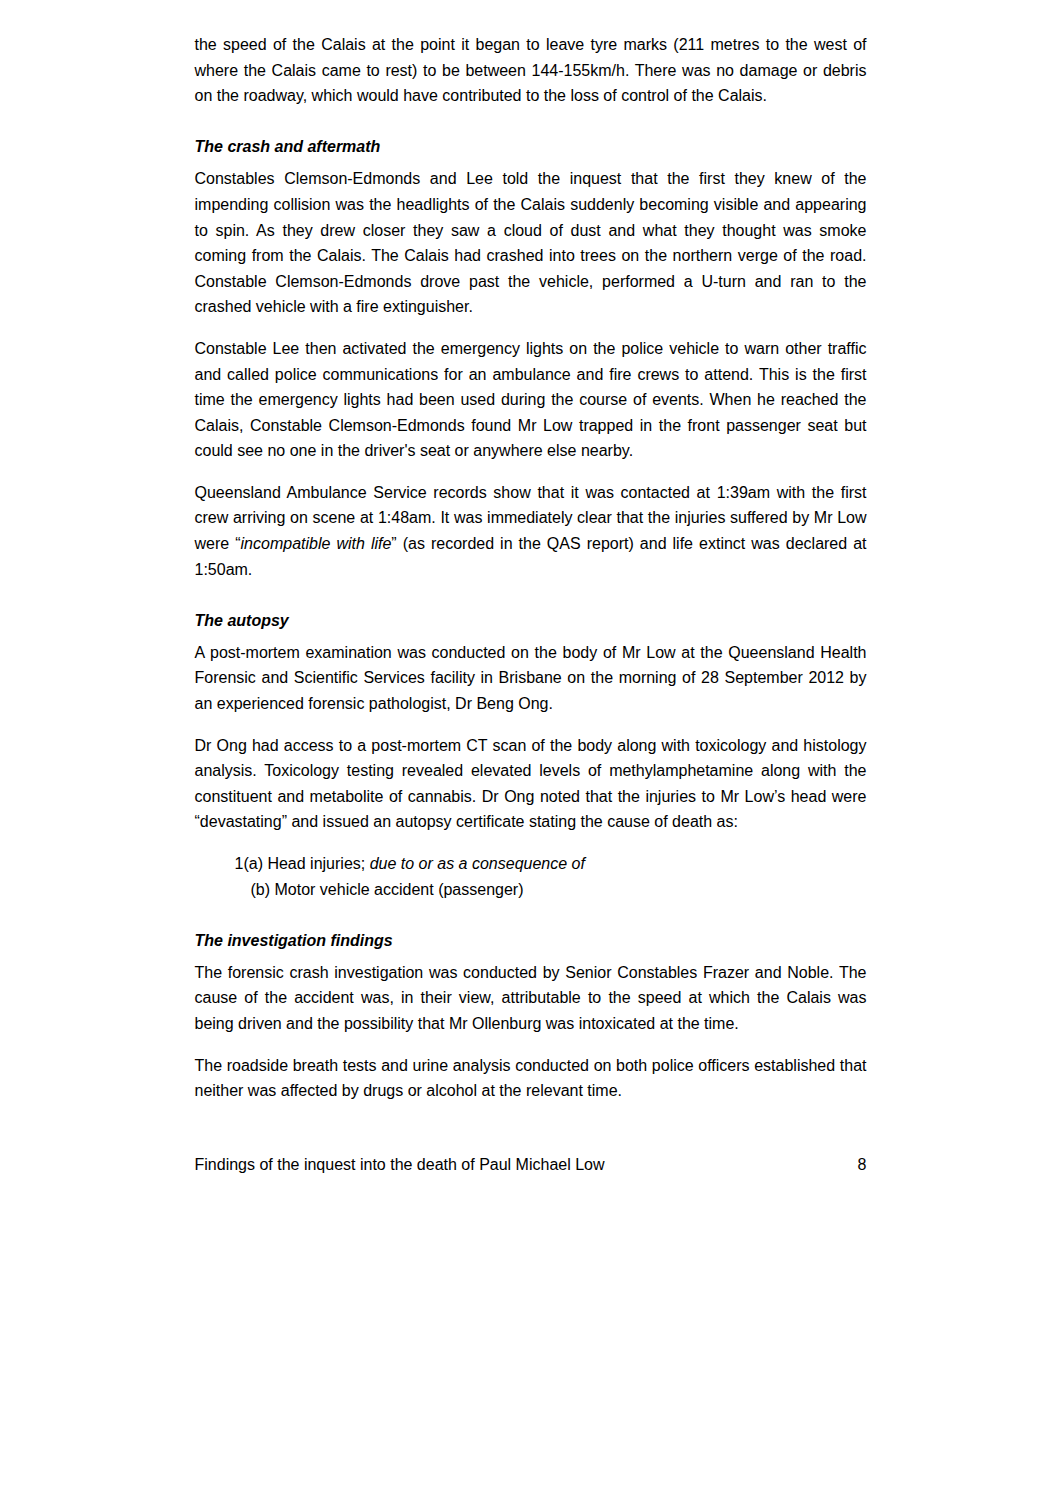the speed of the Calais at the point it began to leave tyre marks (211 metres to the west of where the Calais came to rest) to be between 144-155km/h. There was no damage or debris on the roadway, which would have contributed to the loss of control of the Calais.
The crash and aftermath
Constables Clemson-Edmonds and Lee told the inquest that the first they knew of the impending collision was the headlights of the Calais suddenly becoming visible and appearing to spin. As they drew closer they saw a cloud of dust and what they thought was smoke coming from the Calais. The Calais had crashed into trees on the northern verge of the road. Constable Clemson-Edmonds drove past the vehicle, performed a U-turn and ran to the crashed vehicle with a fire extinguisher.
Constable Lee then activated the emergency lights on the police vehicle to warn other traffic and called police communications for an ambulance and fire crews to attend. This is the first time the emergency lights had been used during the course of events. When he reached the Calais, Constable Clemson-Edmonds found Mr Low trapped in the front passenger seat but could see no one in the driver's seat or anywhere else nearby.
Queensland Ambulance Service records show that it was contacted at 1:39am with the first crew arriving on scene at 1:48am. It was immediately clear that the injuries suffered by Mr Low were “incompatible with life” (as recorded in the QAS report) and life extinct was declared at 1:50am.
The autopsy
A post-mortem examination was conducted on the body of Mr Low at the Queensland Health Forensic and Scientific Services facility in Brisbane on the morning of 28 September 2012 by an experienced forensic pathologist, Dr Beng Ong.
Dr Ong had access to a post-mortem CT scan of the body along with toxicology and histology analysis. Toxicology testing revealed elevated levels of methylamphetamine along with the constituent and metabolite of cannabis. Dr Ong noted that the injuries to Mr Low’s head were “devastating” and issued an autopsy certificate stating the cause of death as:
1(a) Head injuries; due to or as a consequence of
(b) Motor vehicle accident (passenger)
The investigation findings
The forensic crash investigation was conducted by Senior Constables Frazer and Noble. The cause of the accident was, in their view, attributable to the speed at which the Calais was being driven and the possibility that Mr Ollenburg was intoxicated at the time.
The roadside breath tests and urine analysis conducted on both police officers established that neither was affected by drugs or alcohol at the relevant time.
Findings of the inquest into the death of Paul Michael Low 8